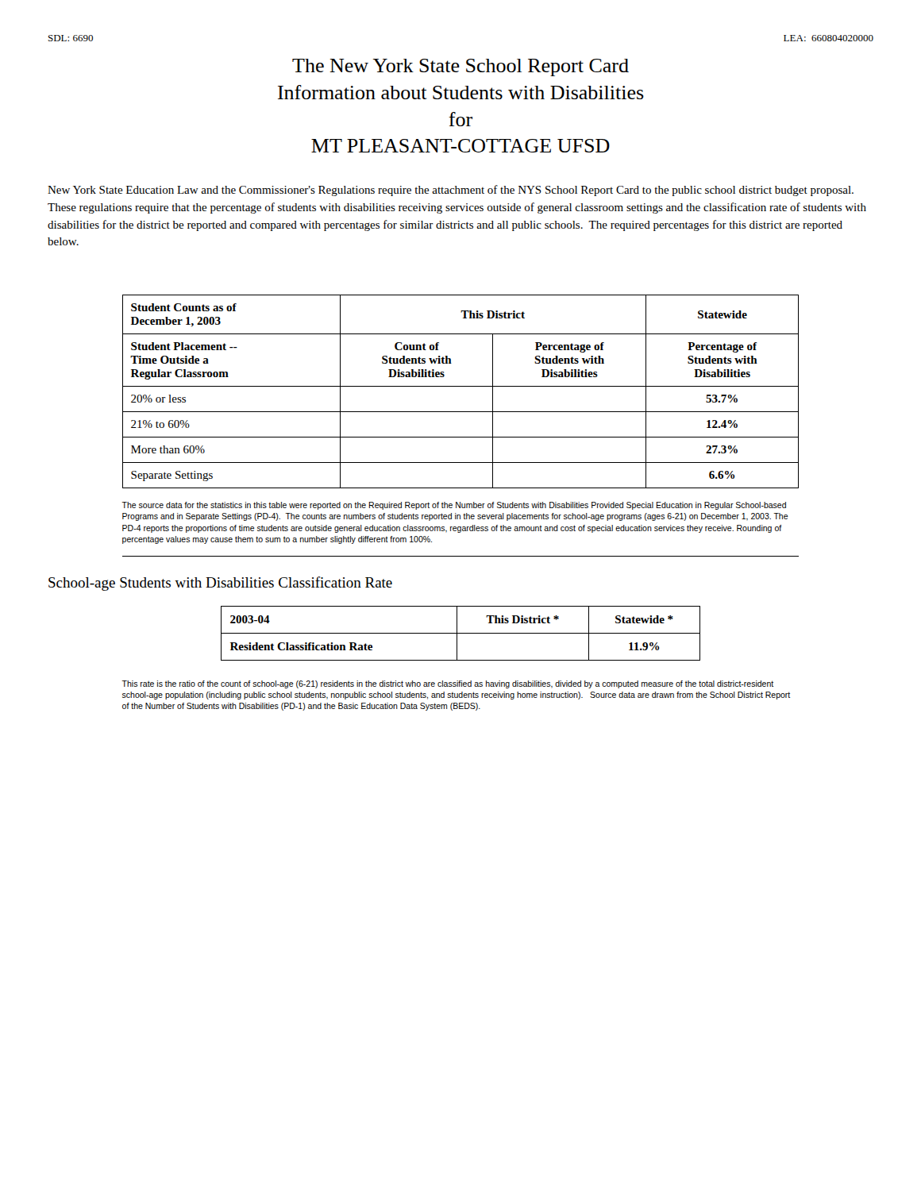SDL: 6690 LEA: 660804020000
The New York State School Report Card Information about Students with Disabilities for MT PLEASANT-COTTAGE UFSD
New York State Education Law and the Commissioner's Regulations require the attachment of the NYS School Report Card to the public school district budget proposal. These regulations require that the percentage of students with disabilities receiving services outside of general classroom settings and the classification rate of students with disabilities for the district be reported and compared with percentages for similar districts and all public schools. The required percentages for this district are reported below.
| Student Counts as of December 1, 2003 | This District | Statewide |
| Student Placement -- Time Outside a Regular Classroom | Count of Students with Disabilities | Percentage of Students with Disabilities | Percentage of Students with Disabilities |
| 20% or less | | | 53.7% |
| 21% to 60% | | | 12.4% |
| More than 60% | | | 27.3% |
| Separate Settings | | | 6.6% |
The source data for the statistics in this table were reported on the Required Report of the Number of Students with Disabilities Provided Special Education in Regular School-based Programs and in Separate Settings (PD-4). The counts are numbers of students reported in the several placements for school-age programs (ages 6-21) on December 1, 2003. The PD-4 reports the proportions of time students are outside general education classrooms, regardless of the amount and cost of special education services they receive. Rounding of percentage values may cause them to sum to a number slightly different from 100%.
School-age Students with Disabilities Classification Rate
| 2003-04 | This District * | Statewide * |
| --- | --- | --- |
| Resident Classification Rate | | 11.9% |
This rate is the ratio of the count of school-age (6-21) residents in the district who are classified as having disabilities, divided by a computed measure of the total district-resident school-age population (including public school students, nonpublic school students, and students receiving home instruction). Source data are drawn from the School District Report of the Number of Students with Disabilities (PD-1) and the Basic Education Data System (BEDS).